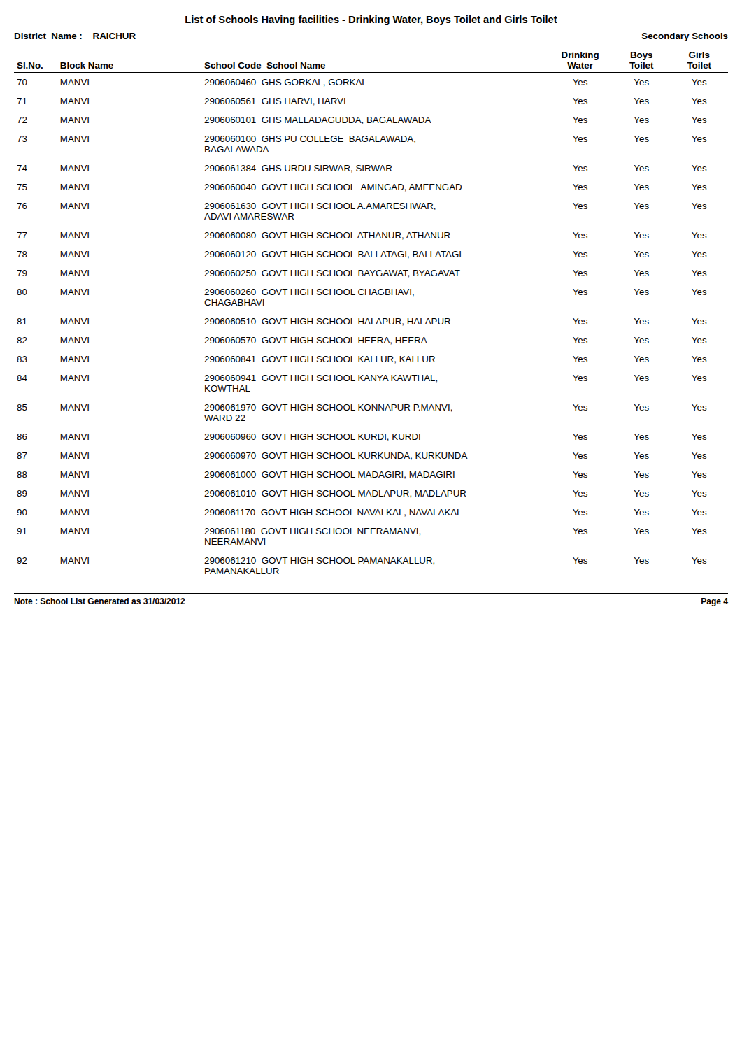List of Schools Having facilities - Drinking Water, Boys Toilet and Girls Toilet
District Name : RAICHUR Secondary Schools
| Sl.No. | Block Name | School Code School Name | Drinking Water | Boys Toilet | Girls Toilet |
| --- | --- | --- | --- | --- | --- |
| 70 | MANVI | 2906060460 GHS GORKAL, GORKAL | Yes | Yes | Yes |
| 71 | MANVI | 2906060561 GHS HARVI, HARVI | Yes | Yes | Yes |
| 72 | MANVI | 2906060101 GHS MALLADAGUDDA, BAGALAWADA | Yes | Yes | Yes |
| 73 | MANVI | 2906060100 GHS PU COLLEGE BAGALAWADA, BAGALAWADA | Yes | Yes | Yes |
| 74 | MANVI | 2906061384 GHS URDU SIRWAR, SIRWAR | Yes | Yes | Yes |
| 75 | MANVI | 2906060040 GOVT HIGH SCHOOL AMINGAD, AMEENGAD | Yes | Yes | Yes |
| 76 | MANVI | 2906061630 GOVT HIGH SCHOOL A.AMARESHWAR, ADAVI AMARESWAR | Yes | Yes | Yes |
| 77 | MANVI | 2906060080 GOVT HIGH SCHOOL ATHANUR, ATHANUR | Yes | Yes | Yes |
| 78 | MANVI | 2906060120 GOVT HIGH SCHOOL BALLATAGI, BALLATAGI | Yes | Yes | Yes |
| 79 | MANVI | 2906060250 GOVT HIGH SCHOOL BAYGAWAT, BYAGAVAT | Yes | Yes | Yes |
| 80 | MANVI | 2906060260 GOVT HIGH SCHOOL CHAGBHAVI, CHAGABHAVI | Yes | Yes | Yes |
| 81 | MANVI | 2906060510 GOVT HIGH SCHOOL HALAPUR, HALAPUR | Yes | Yes | Yes |
| 82 | MANVI | 2906060570 GOVT HIGH SCHOOL HEERA, HEERA | Yes | Yes | Yes |
| 83 | MANVI | 2906060841 GOVT HIGH SCHOOL KALLUR, KALLUR | Yes | Yes | Yes |
| 84 | MANVI | 2906060941 GOVT HIGH SCHOOL KANYA KAWTHAL, KOWTHAL | Yes | Yes | Yes |
| 85 | MANVI | 2906061970 GOVT HIGH SCHOOL KONNAPUR P.MANVI, WARD 22 | Yes | Yes | Yes |
| 86 | MANVI | 2906060960 GOVT HIGH SCHOOL KURDI, KURDI | Yes | Yes | Yes |
| 87 | MANVI | 2906060970 GOVT HIGH SCHOOL KURKUNDA, KURKUNDA | Yes | Yes | Yes |
| 88 | MANVI | 2906061000 GOVT HIGH SCHOOL MADAGIRI, MADAGIRI | Yes | Yes | Yes |
| 89 | MANVI | 2906061010 GOVT HIGH SCHOOL MADLAPUR, MADLAPUR | Yes | Yes | Yes |
| 90 | MANVI | 2906061170 GOVT HIGH SCHOOL NAVALKAL, NAVALAKAL | Yes | Yes | Yes |
| 91 | MANVI | 2906061180 GOVT HIGH SCHOOL NEERAMANVI, NEERAMANVI | Yes | Yes | Yes |
| 92 | MANVI | 2906061210 GOVT HIGH SCHOOL PAMANAKALLUR, PAMANAKALLUR | Yes | Yes | Yes |
Note : School List Generated as 31/03/2012 Page 4